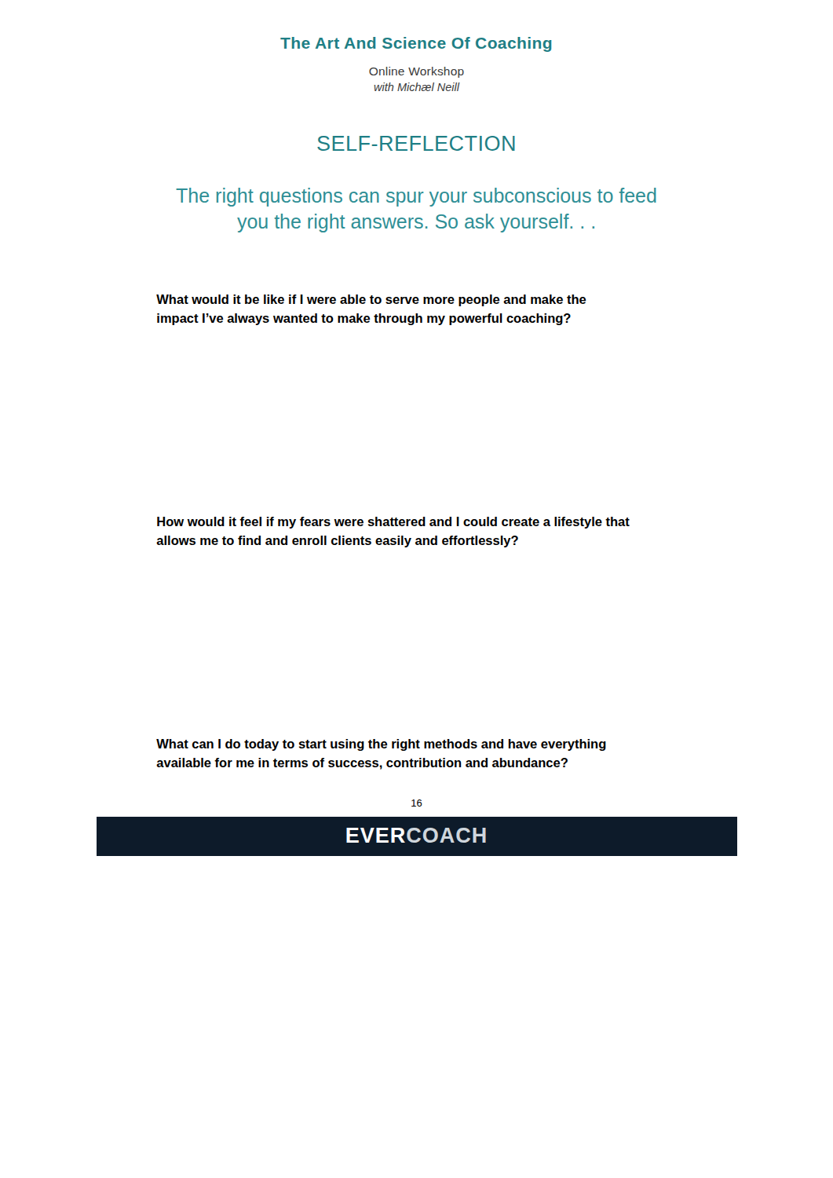The Art And Science Of Coaching
Online Workshop
with Michæl Neill
SELF-REFLECTION
The right questions can spur your subconscious to feed you the right answers. So ask yourself. . .
What would it be like if I were able to serve more people and make the impact I’ve always wanted to make through my powerful coaching?
How would it feel if my fears were shattered and I could create a lifestyle that allows me to find and enroll clients easily and effortlessly?
What can I do today to start using the right methods and have everything available for me in terms of success, contribution and abundance?
16
EVER COACH